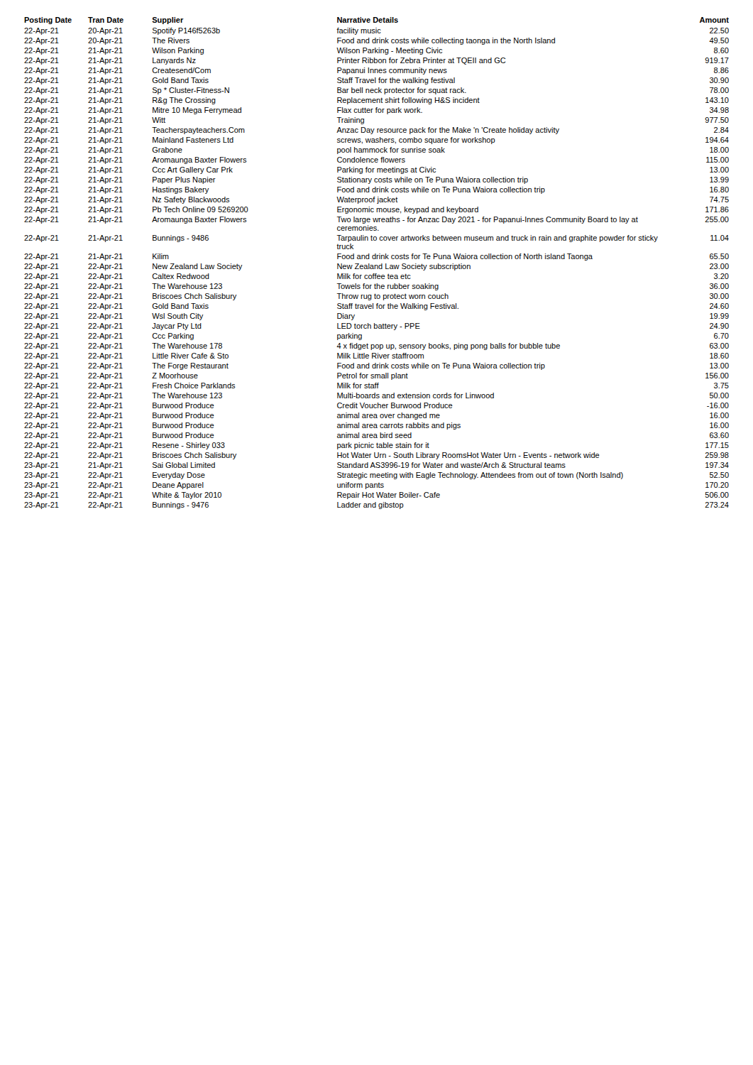| Posting Date | Tran Date | Supplier | Narrative Details | Amount |
| --- | --- | --- | --- | --- |
| 22-Apr-21 | 20-Apr-21 | Spotify P146f5263b | facility music | 22.50 |
| 22-Apr-21 | 20-Apr-21 | The Rivers | Food and drink costs while collecting taonga in the North Island | 49.50 |
| 22-Apr-21 | 21-Apr-21 | Wilson Parking | Wilson Parking - Meeting Civic | 8.60 |
| 22-Apr-21 | 21-Apr-21 | Lanyards Nz | Printer Ribbon for Zebra Printer at TQEII and GC | 919.17 |
| 22-Apr-21 | 21-Apr-21 | Createsend/Com | Papanui Innes community news | 8.86 |
| 22-Apr-21 | 21-Apr-21 | Gold Band Taxis | Staff Travel for the walking festival | 30.90 |
| 22-Apr-21 | 21-Apr-21 | Sp * Cluster-Fitness-N | Bar bell neck protector for squat rack. | 78.00 |
| 22-Apr-21 | 21-Apr-21 | R&g The Crossing | Replacement shirt following H&S incident | 143.10 |
| 22-Apr-21 | 21-Apr-21 | Mitre 10 Mega Ferrymead | Flax cutter for park work. | 34.98 |
| 22-Apr-21 | 21-Apr-21 | Witt | Training | 977.50 |
| 22-Apr-21 | 21-Apr-21 | Teacherspayteachers.Com | Anzac Day resource pack for the Make 'n 'Create holiday activity | 2.84 |
| 22-Apr-21 | 21-Apr-21 | Mainland Fasteners Ltd | screws, washers, combo square for workshop | 194.64 |
| 22-Apr-21 | 21-Apr-21 | Grabone | pool hammock for sunrise soak | 18.00 |
| 22-Apr-21 | 21-Apr-21 | Aromaunga Baxter Flowers | Condolence flowers | 115.00 |
| 22-Apr-21 | 21-Apr-21 | Ccc Art Gallery Car Prk | Parking for meetings at Civic | 13.00 |
| 22-Apr-21 | 21-Apr-21 | Paper Plus Napier | Stationary costs while on Te Puna Waiora collection trip | 13.99 |
| 22-Apr-21 | 21-Apr-21 | Hastings Bakery | Food and drink costs while on Te Puna Waiora collection trip | 16.80 |
| 22-Apr-21 | 21-Apr-21 | Nz Safety Blackwoods | Waterproof jacket | 74.75 |
| 22-Apr-21 | 21-Apr-21 | Pb Tech Online 09 5269200 | Ergonomic mouse, keypad and keyboard | 171.86 |
| 22-Apr-21 | 21-Apr-21 | Aromaunga Baxter Flowers | Two large wreaths - for Anzac Day 2021 - for Papanui-Innes Community Board to lay at ceremonies. | 255.00 |
| 22-Apr-21 | 21-Apr-21 | Bunnings - 9486 | Tarpaulin to cover artworks between museum and truck in rain and graphite powder for sticky truck | 11.04 |
| 22-Apr-21 | 21-Apr-21 | Kilim | Food and drink costs for Te Puna Waiora collection of North island Taonga | 65.50 |
| 22-Apr-21 | 22-Apr-21 | New Zealand Law Society | New Zealand Law Society subscription | 23.00 |
| 22-Apr-21 | 22-Apr-21 | Caltex Redwood | Milk for coffee tea etc | 3.20 |
| 22-Apr-21 | 22-Apr-21 | The Warehouse 123 | Towels for the rubber soaking | 36.00 |
| 22-Apr-21 | 22-Apr-21 | Briscoes Chch Salisbury | Throw rug to protect worn couch | 30.00 |
| 22-Apr-21 | 22-Apr-21 | Gold Band Taxis | Staff travel for the Walking Festival. | 24.60 |
| 22-Apr-21 | 22-Apr-21 | Wsl South City | Diary | 19.99 |
| 22-Apr-21 | 22-Apr-21 | Jaycar Pty Ltd | LED torch battery - PPE | 24.90 |
| 22-Apr-21 | 22-Apr-21 | Ccc Parking | parking | 6.70 |
| 22-Apr-21 | 22-Apr-21 | The Warehouse 178 | 4 x fidget pop up, sensory books, ping pong balls for bubble tube | 63.00 |
| 22-Apr-21 | 22-Apr-21 | Little River Cafe & Sto | Milk Little River staffroom | 18.60 |
| 22-Apr-21 | 22-Apr-21 | The Forge Restaurant | Food and drink costs while on Te Puna Waiora collection trip | 13.00 |
| 22-Apr-21 | 22-Apr-21 | Z Moorhouse | Petrol for small plant | 156.00 |
| 22-Apr-21 | 22-Apr-21 | Fresh Choice Parklands | Milk for staff | 3.75 |
| 22-Apr-21 | 22-Apr-21 | The Warehouse 123 | Multi-boards and extension cords for Linwood | 50.00 |
| 22-Apr-21 | 22-Apr-21 | Burwood Produce | Credit Voucher Burwood Produce | -16.00 |
| 22-Apr-21 | 22-Apr-21 | Burwood Produce | animal area over changed me | 16.00 |
| 22-Apr-21 | 22-Apr-21 | Burwood Produce | animal area carrots rabbits and pigs | 16.00 |
| 22-Apr-21 | 22-Apr-21 | Burwood Produce | animal area bird seed | 63.60 |
| 22-Apr-21 | 22-Apr-21 | Resene - Shirley 033 | park picnic table stain for it | 177.15 |
| 22-Apr-21 | 22-Apr-21 | Briscoes Chch Salisbury | Hot Water Urn - South Library RoomsHot Water Urn - Events - network wide | 259.98 |
| 23-Apr-21 | 21-Apr-21 | Sai Global Limited | Standard AS3996-19 for Water and waste/Arch & Structural teams | 197.34 |
| 23-Apr-21 | 22-Apr-21 | Everyday Dose | Strategic meeting with Eagle Technology. Attendees from out of town (North Isalnd) | 52.50 |
| 23-Apr-21 | 22-Apr-21 | Deane Apparel | uniform pants | 170.20 |
| 23-Apr-21 | 22-Apr-21 | White & Taylor 2010 | Repair Hot Water Boiler- Cafe | 506.00 |
| 23-Apr-21 | 22-Apr-21 | Bunnings - 9476 | Ladder and gibstop | 273.24 |